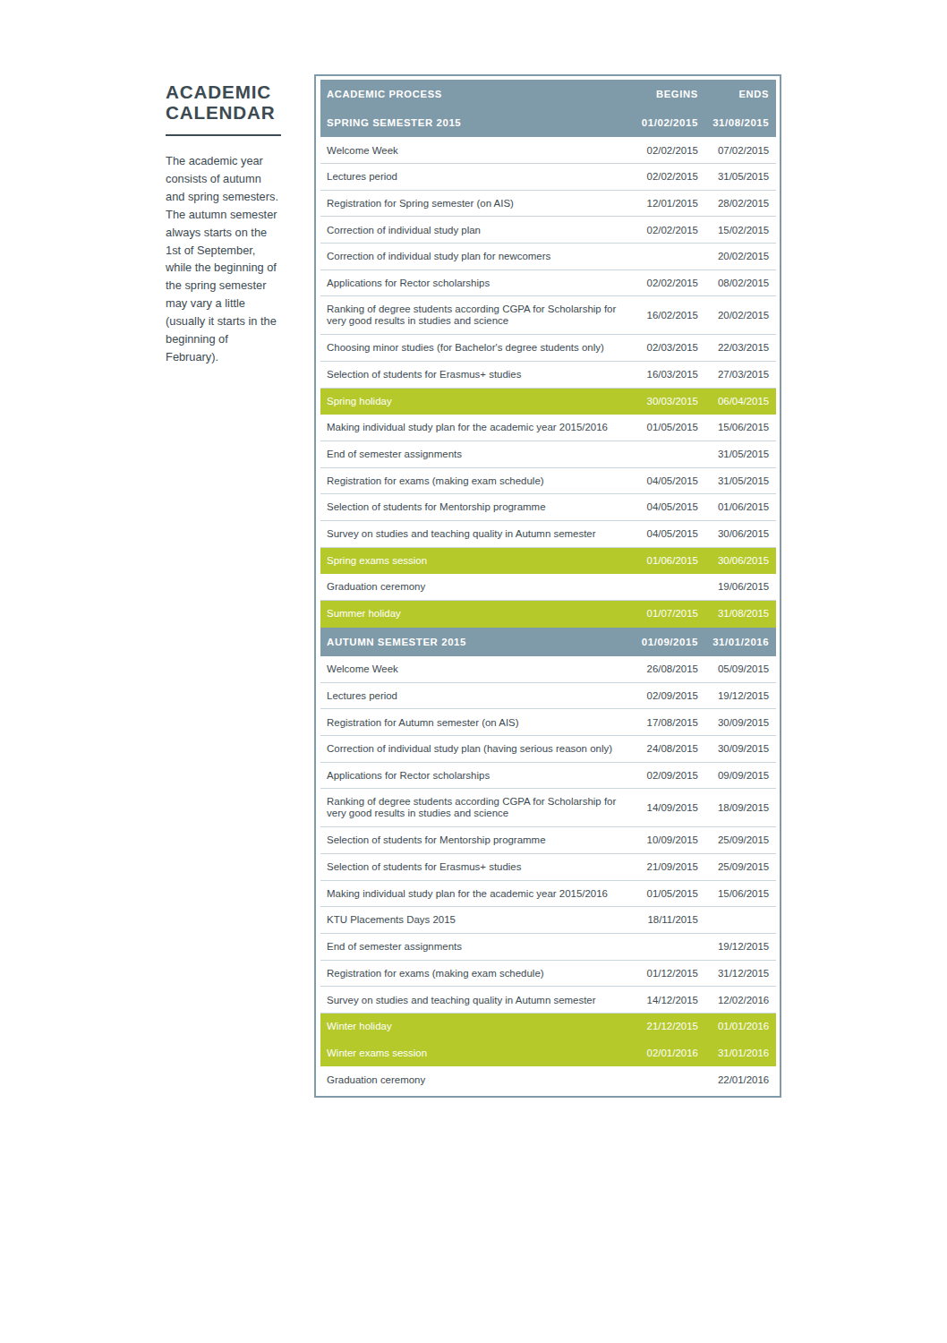Academic
Calendar
The academic year consists of autumn and spring semesters. The autumn semester always starts on the 1st of September, while the beginning of the spring semester may vary a little (usually it starts in the beginning of February).
| Academic process | Begins | Ends |
| --- | --- | --- |
| Spring semester 2015 | 01/02/2015 | 31/08/2015 |
| Welcome Week | 02/02/2015 | 07/02/2015 |
| Lectures period | 02/02/2015 | 31/05/2015 |
| Registration for Spring semester (on AIS) | 12/01/2015 | 28/02/2015 |
| Correction of individual study plan | 02/02/2015 | 15/02/2015 |
| Correction of individual study plan for newcomers | | 20/02/2015 |
| Applications for Rector scholarships | 02/02/2015 | 08/02/2015 |
| Ranking of degree students according CGPA for Scholarship for very good results in studies and science | 16/02/2015 | 20/02/2015 |
| Choosing minor studies (for Bachelor's degree students only) | 02/03/2015 | 22/03/2015 |
| Selection of students for Erasmus+ studies | 16/03/2015 | 27/03/2015 |
| Spring holiday | 30/03/2015 | 06/04/2015 |
| Making individual study plan for the academic year 2015/2016 | 01/05/2015 | 15/06/2015 |
| End of semester assignments | | 31/05/2015 |
| Registration for exams (making exam schedule) | 04/05/2015 | 31/05/2015 |
| Selection of students for Mentorship programme | 04/05/2015 | 01/06/2015 |
| Survey on studies and teaching quality in Autumn semester | 04/05/2015 | 30/06/2015 |
| Spring exams session | 01/06/2015 | 30/06/2015 |
| Graduation ceremony | | 19/06/2015 |
| Summer holiday | 01/07/2015 | 31/08/2015 |
| Autumn semester 2015 | 01/09/2015 | 31/01/2016 |
| Welcome Week | 26/08/2015 | 05/09/2015 |
| Lectures period | 02/09/2015 | 19/12/2015 |
| Registration for Autumn semester (on AIS) | 17/08/2015 | 30/09/2015 |
| Correction of individual study plan (having serious reason only) | 24/08/2015 | 30/09/2015 |
| Applications for Rector scholarships | 02/09/2015 | 09/09/2015 |
| Ranking of degree students according CGPA for Scholarship for very good results in studies and science | 14/09/2015 | 18/09/2015 |
| Selection of students for Mentorship programme | 10/09/2015 | 25/09/2015 |
| Selection of students for Erasmus+ studies | 21/09/2015 | 25/09/2015 |
| Making individual study plan for the academic year 2015/2016 | 01/05/2015 | 15/06/2015 |
| KTU Placements Days 2015 | 18/11/2015 | |
| End of semester assignments | | 19/12/2015 |
| Registration for exams (making exam schedule) | 01/12/2015 | 31/12/2015 |
| Survey on studies and teaching quality in Autumn semester | 14/12/2015 | 12/02/2016 |
| Winter holiday | 21/12/2015 | 01/01/2016 |
| Winter exams session | 02/01/2016 | 31/01/2016 |
| Graduation ceremony | | 22/01/2016 |